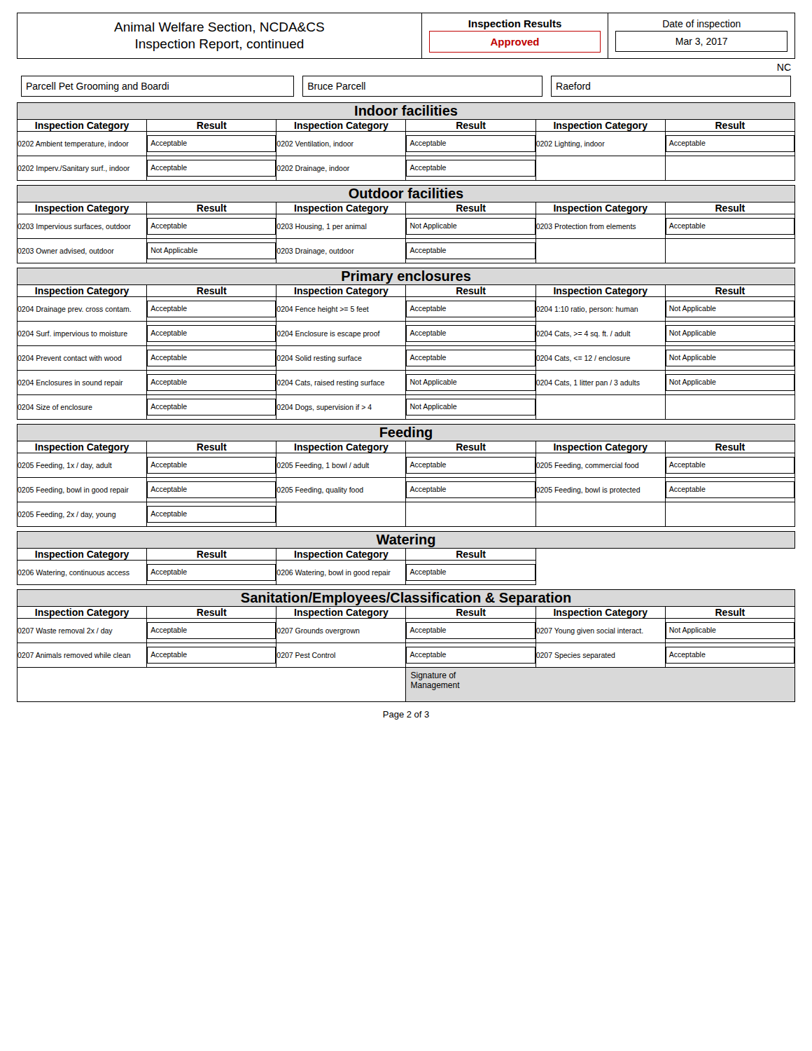| Animal Welfare Section, NCDA&CS Inspection Report, continued | Inspection Results Approved | Date of inspection Mar 3, 2017 |
| NC |
| Parcell Pet Grooming and Boardi | Bruce Parcell | Raeford |
| Indoor facilities |
| Inspection Category | Result | Inspection Category | Result | Inspection Category | Result |
| 0202 Ambient temperature, indoor | Acceptable | 0202 Ventilation, indoor | Acceptable | 0202 Lighting, indoor | Acceptable |
| 0202 Imperv./Sanitary surf., indoor | Acceptable | 0202 Drainage, indoor | Acceptable | | |
| Outdoor facilities |
| Inspection Category | Result | Inspection Category | Result | Inspection Category | Result |
| 0203 Impervious surfaces, outdoor | Acceptable | 0203 Housing, 1 per animal | Not Applicable | 0203 Protection from elements | Acceptable |
| 0203 Owner advised, outdoor | Not Applicable | 0203 Drainage, outdoor | Acceptable | | |
| Primary enclosures |
| Inspection Category | Result | Inspection Category | Result | Inspection Category | Result |
| 0204 Drainage prev. cross contam. | Acceptable | 0204 Fence height >= 5 feet | Acceptable | 0204 1:10 ratio, person: human | Not Applicable |
| 0204 Surf. impervious to moisture | Acceptable | 0204 Enclosure is escape proof | Acceptable | 0204 Cats, >= 4 sq. ft. / adult | Not Applicable |
| 0204 Prevent contact with wood | Acceptable | 0204 Solid resting surface | Acceptable | 0204 Cats, <= 12 / enclosure | Not Applicable |
| 0204 Enclosures in sound repair | Acceptable | 0204 Cats, raised resting surface | Not Applicable | 0204 Cats, 1 litter pan / 3 adults | Not Applicable |
| 0204 Size of enclosure | Acceptable | 0204 Dogs, supervision if > 4 | Not Applicable | | |
| Feeding |
| Inspection Category | Result | Inspection Category | Result | Inspection Category | Result |
| 0205 Feeding, 1x / day, adult | Acceptable | 0205 Feeding, 1 bowl / adult | Acceptable | 0205 Feeding, commercial food | Acceptable |
| 0205 Feeding, bowl in good repair | Acceptable | 0205 Feeding, quality food | Acceptable | 0205 Feeding, bowl is protected | Acceptable |
| 0205 Feeding, 2x / day, young | Acceptable | | | | |
| Watering |
| Inspection Category | Result | Inspection Category | Result | | |
| 0206 Watering, continuous access | Acceptable | 0206 Watering, bowl in good repair | Acceptable | | |
| Sanitation/Employees/Classification & Separation |
| Inspection Category | Result | Inspection Category | Result | Inspection Category | Result |
| 0207 Waste removal 2x / day | Acceptable | 0207 Grounds overgrown | Acceptable | 0207 Young given social interact. | Not Applicable |
| 0207 Animals removed while clean | Acceptable | 0207 Pest Control | Acceptable | 0207 Species separated | Acceptable |
| | Signature of Management |
Page 2 of 3